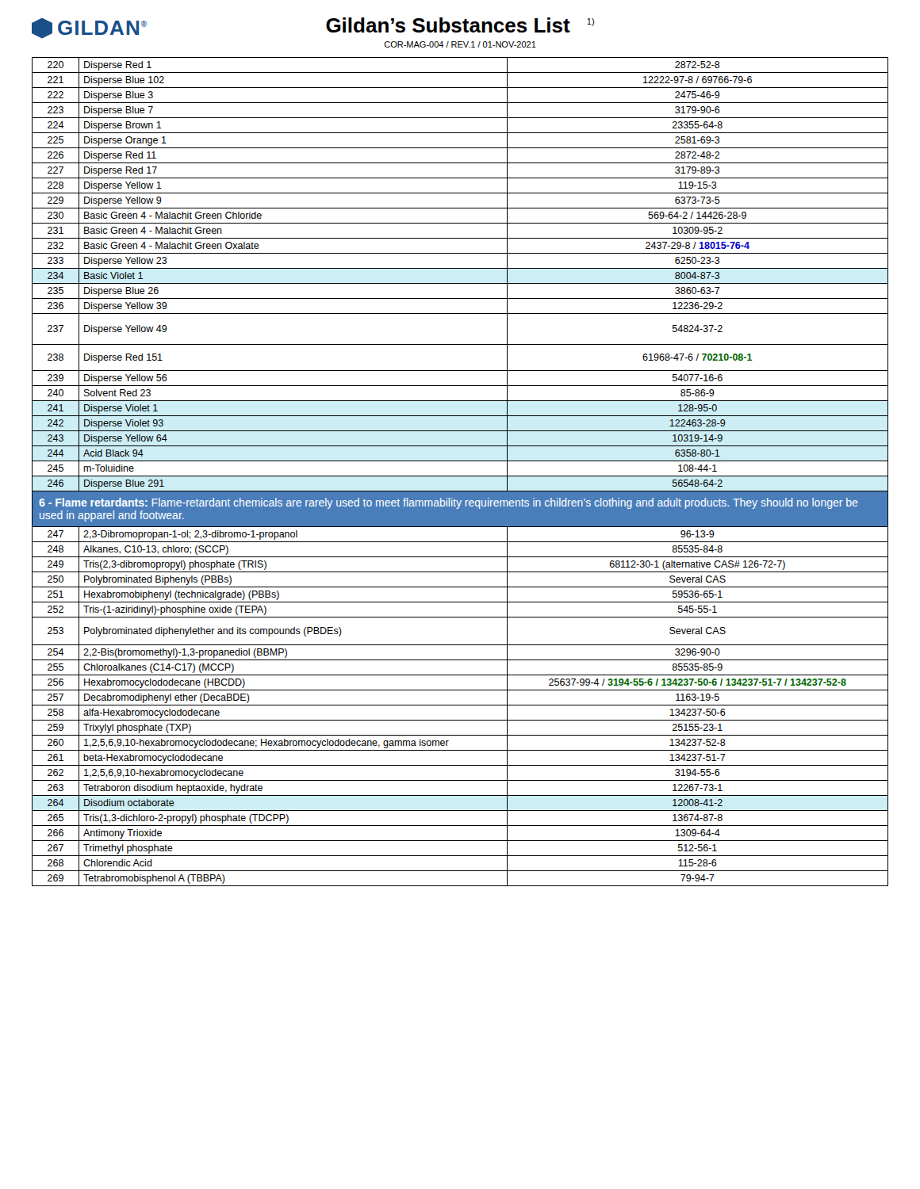GILDAN®
Gildan’s Substances List 1)
COR-MAG-004 / REV.1 / 01-NOV-2021
| 220 | Disperse Red 1 | 2872-52-8 |
| 221 | Disperse Blue 102 | 12222-97-8 / 69766-79-6 |
| 222 | Disperse Blue 3 | 2475-46-9 |
| 223 | Disperse Blue 7 | 3179-90-6 |
| 224 | Disperse Brown 1 | 23355-64-8 |
| 225 | Disperse Orange 1 | 2581-69-3 |
| 226 | Disperse Red 11 | 2872-48-2 |
| 227 | Disperse Red 17 | 3179-89-3 |
| 228 | Disperse Yellow 1 | 119-15-3 |
| 229 | Disperse Yellow 9 | 6373-73-5 |
| 230 | Basic Green 4 - Malachit Green Chloride | 569-64-2 / 14426-28-9 |
| 231 | Basic Green 4 - Malachit Green | 10309-95-2 |
| 232 | Basic Green 4 - Malachit Green Oxalate | 2437-29-8 / 18015-76-4 |
| 233 | Disperse Yellow 23 | 6250-23-3 |
| 234 | Basic Violet 1 | 8004-87-3 |
| 235 | Disperse Blue 26 | 3860-63-7 |
| 236 | Disperse Yellow 39 | 12236-29-2 |
| 237 | Disperse Yellow 49 | 54824-37-2 |
| 238 | Disperse Red 151 | 61968-47-6 / 70210-08-1 |
| 239 | Disperse Yellow 56 | 54077-16-6 |
| 240 | Solvent Red 23 | 85-86-9 |
| 241 | Disperse Violet 1 | 128-95-0 |
| 242 | Disperse Violet 93 | 122463-28-9 |
| 243 | Disperse Yellow 64 | 10319-14-9 |
| 244 | Acid Black 94 | 6358-80-1 |
| 245 | m-Toluidine | 108-44-1 |
| 246 | Disperse Blue 291 | 56548-64-2 |
| 6 - Flame retardants: Flame-retardant chemicals are rarely used to meet flammability requirements in children’s clothing and adult products. They should no longer be used in apparel and footwear. |
| 247 | 2,3-Dibromopropan-1-ol; 2,3-dibromo-1-propanol | 96-13-9 |
| 248 | Alkanes, C10-13, chloro; (SCCP) | 85535-84-8 |
| 249 | Tris(2,3-dibromopropyl) phosphate (TRIS) | 68112-30-1 (alternative CAS# 126-72-7) |
| 250 | Polybrominated Biphenyls (PBBs) | Several CAS |
| 251 | Hexabromobiphenyl (technicalgrade) (PBBs) | 59536-65-1 |
| 252 | Tris-(1-aziridinyl)-phosphine oxide (TEPA) | 545-55-1 |
| 253 | Polybrominated diphenylether and its compounds (PBDEs) | Several CAS |
| 254 | 2,2-Bis(bromomethyl)-1,3-propanediol (BBMP) | 3296-90-0 |
| 255 | Chloroalkanes (C14-C17) (MCCP) | 85535-85-9 |
| 256 | Hexabromocyclododecane (HBCDD) | 25637-99-4 / 3194-55-6 / 134237-50-6 / 134237-51-7 / 134237-52-8 |
| 257 | Decabromodiphenyl ether (DecaBDE) | 1163-19-5 |
| 258 | alfa-Hexabromocyclododecane | 134237-50-6 |
| 259 | Trixylyl phosphate (TXP) | 25155-23-1 |
| 260 | 1,2,5,6,9,10-hexabromocyclododecane; Hexabromocyclododecane, gamma isomer | 134237-52-8 |
| 261 | beta-Hexabromocyclododecane | 134237-51-7 |
| 262 | 1,2,5,6,9,10-hexabromocyclodecane | 3194-55-6 |
| 263 | Tetraboron disodium heptaoxide, hydrate | 12267-73-1 |
| 264 | Disodium octaborate | 12008-41-2 |
| 265 | Tris(1,3-dichloro-2-propyl) phosphate (TDCPP) | 13674-87-8 |
| 266 | Antimony Trioxide | 1309-64-4 |
| 267 | Trimethyl phosphate | 512-56-1 |
| 268 | Chlorendic Acid | 115-28-6 |
| 269 | Tetrabromobisphenol A (TBBPA) | 79-94-7 |